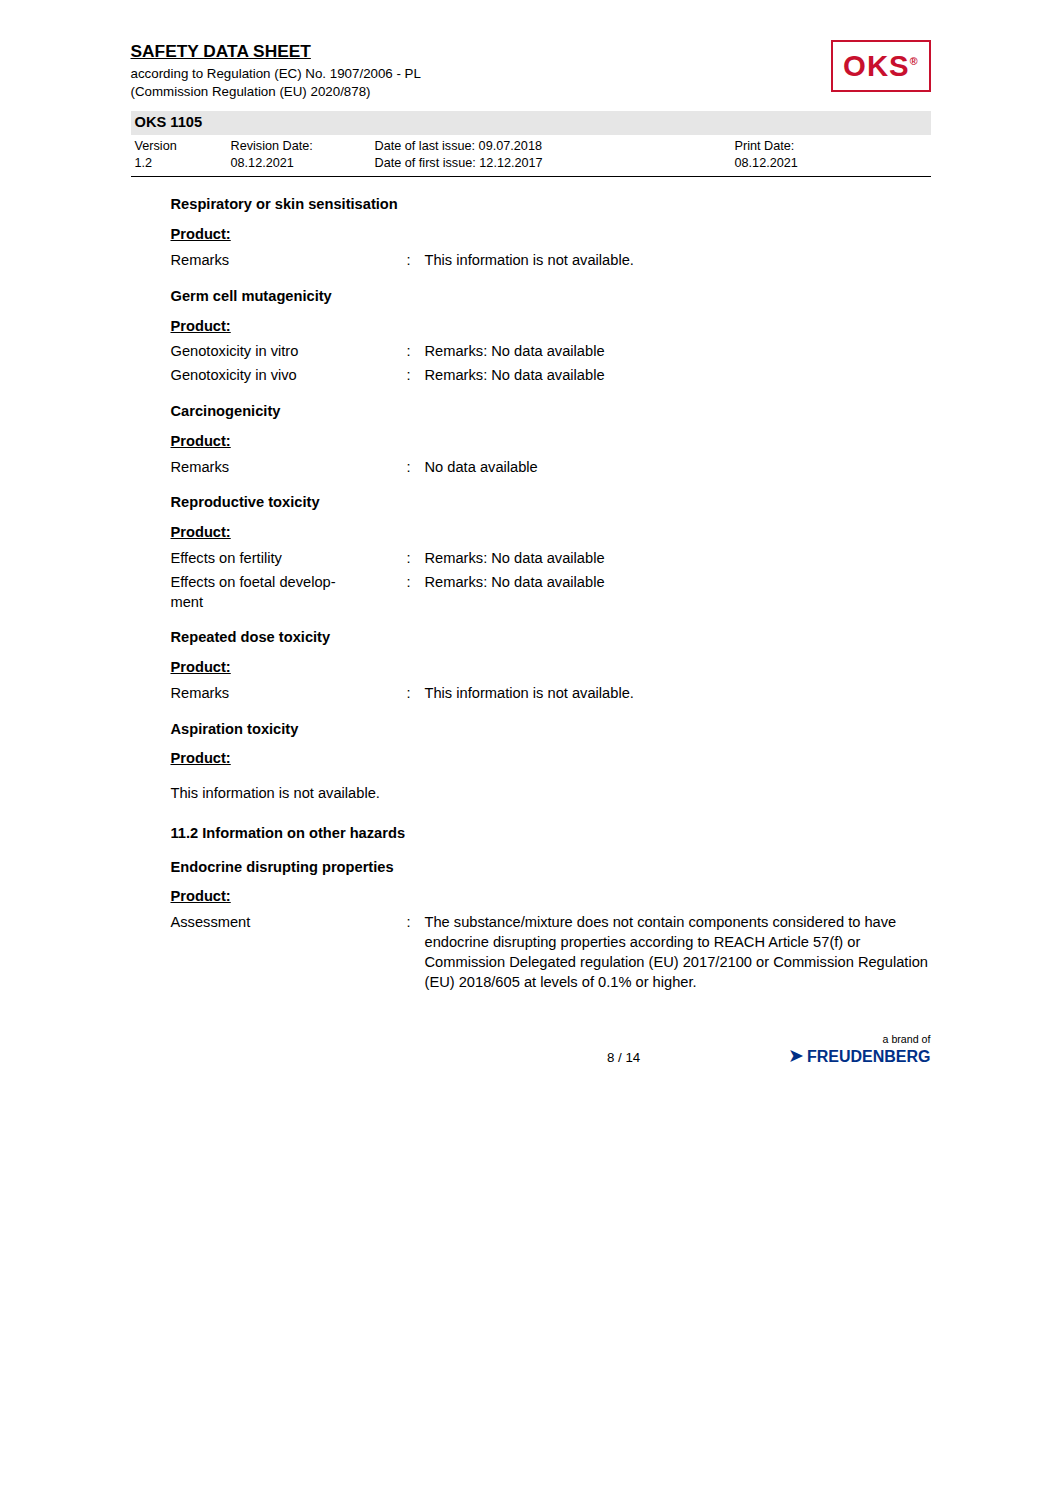SAFETY DATA SHEET
according to Regulation (EC) No. 1907/2006 - PL
(Commission Regulation (EU) 2020/878)
OKS®
OKS 1105
| Version 1.2 | Revision Date: 08.12.2021 | Date of last issue: 09.07.2018 Date of first issue: 12.12.2017 | Print Date: 08.12.2021 |
Respiratory or skin sensitisation
Product:
| Remarks | : | This information is not available. |
Germ cell mutagenicity
Product:
| Genotoxicity in vitro | : | Remarks: No data available |
| Genotoxicity in vivo | : | Remarks: No data available |
Carcinogenicity
Product:
| Remarks | : | No data available |
Reproductive toxicity
Product:
| Effects on fertility | : | Remarks: No data available |
| Effects on foetal develop- ment | : | Remarks: No data available |
Repeated dose toxicity
Product:
| Remarks | : | This information is not available. |
Aspiration toxicity
Product:
This information is not available.
11.2 Information on other hazards
Endocrine disrupting properties
Product:
| Assessment | : | The substance/mixture does not contain components considered to have endocrine disrupting properties according to REACH Article 57(f) or Commission Delegated regulation (EU) 2017/2100 or Commission Regulation (EU) 2018/605 at levels of 0.1% or higher. |
8 / 14
a brand of
➤ FREUDENBERG